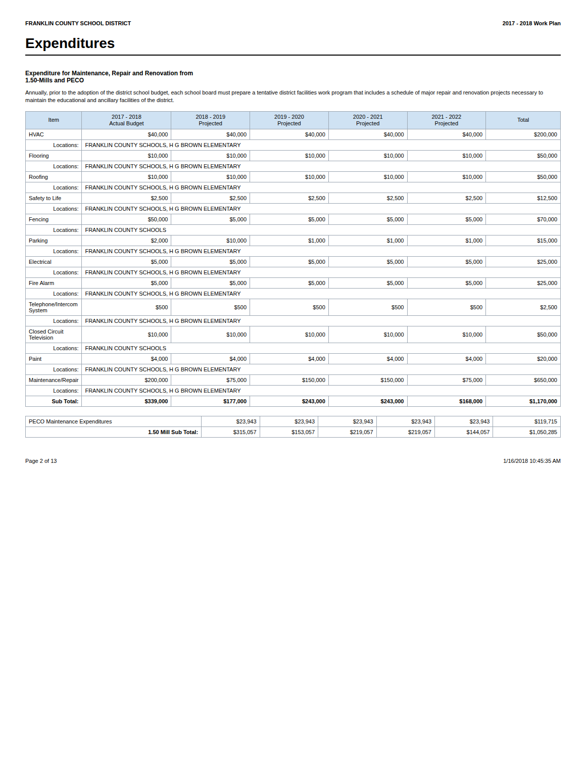FRANKLIN COUNTY SCHOOL DISTRICT 2017 - 2018 Work Plan
Expenditures
Expenditure for Maintenance, Repair and Renovation from
1.50-Mills and PECO
Annually, prior to the adoption of the district school budget, each school board must prepare a tentative district facilities work program that includes a schedule of major repair and renovation projects necessary to maintain the educational and ancillary facilities of the district.
| Item | 2017 - 2018 Actual Budget | 2018 - 2019 Projected | 2019 - 2020 Projected | 2020 - 2021 Projected | 2021 - 2022 Projected | Total |
| --- | --- | --- | --- | --- | --- | --- |
| HVAC | $40,000 | $40,000 | $40,000 | $40,000 | $40,000 | $200,000 |
| Locations: | FRANKLIN COUNTY SCHOOLS, H G BROWN ELEMENTARY |
| Flooring | $10,000 | $10,000 | $10,000 | $10,000 | $10,000 | $50,000 |
| Locations: | FRANKLIN COUNTY SCHOOLS, H G BROWN ELEMENTARY |
| Roofing | $10,000 | $10,000 | $10,000 | $10,000 | $10,000 | $50,000 |
| Locations: | FRANKLIN COUNTY SCHOOLS, H G BROWN ELEMENTARY |
| Safety to Life | $2,500 | $2,500 | $2,500 | $2,500 | $2,500 | $12,500 |
| Locations: | FRANKLIN COUNTY SCHOOLS, H G BROWN ELEMENTARY |
| Fencing | $50,000 | $5,000 | $5,000 | $5,000 | $5,000 | $70,000 |
| Locations: | FRANKLIN COUNTY SCHOOLS |
| Parking | $2,000 | $10,000 | $1,000 | $1,000 | $1,000 | $15,000 |
| Locations: | FRANKLIN COUNTY SCHOOLS, H G BROWN ELEMENTARY |
| Electrical | $5,000 | $5,000 | $5,000 | $5,000 | $5,000 | $25,000 |
| Locations: | FRANKLIN COUNTY SCHOOLS, H G BROWN ELEMENTARY |
| Fire Alarm | $5,000 | $5,000 | $5,000 | $5,000 | $5,000 | $25,000 |
| Locations: | FRANKLIN COUNTY SCHOOLS, H G BROWN ELEMENTARY |
| Telephone/Intercom System | $500 | $500 | $500 | $500 | $500 | $2,500 |
| Locations: | FRANKLIN COUNTY SCHOOLS, H G BROWN ELEMENTARY |
| Closed Circuit Television | $10,000 | $10,000 | $10,000 | $10,000 | $10,000 | $50,000 |
| Locations: | FRANKLIN COUNTY SCHOOLS |
| Paint | $4,000 | $4,000 | $4,000 | $4,000 | $4,000 | $20,000 |
| Locations: | FRANKLIN COUNTY SCHOOLS, H G BROWN ELEMENTARY |
| Maintenance/Repair | $200,000 | $75,000 | $150,000 | $150,000 | $75,000 | $650,000 |
| Locations: | FRANKLIN COUNTY SCHOOLS, H G BROWN ELEMENTARY |
| Sub Total: | $339,000 | $177,000 | $243,000 | $243,000 | $168,000 | $1,170,000 |
| PECO Maintenance Expenditures | $23,943 | $23,943 | $23,943 | $23,943 | $23,943 | $119,715 |
| 1.50 Mill Sub Total: | $315,057 | $153,057 | $219,057 | $219,057 | $144,057 | $1,050,285 |
Page 2 of 13 1/16/2018 10:45:35 AM